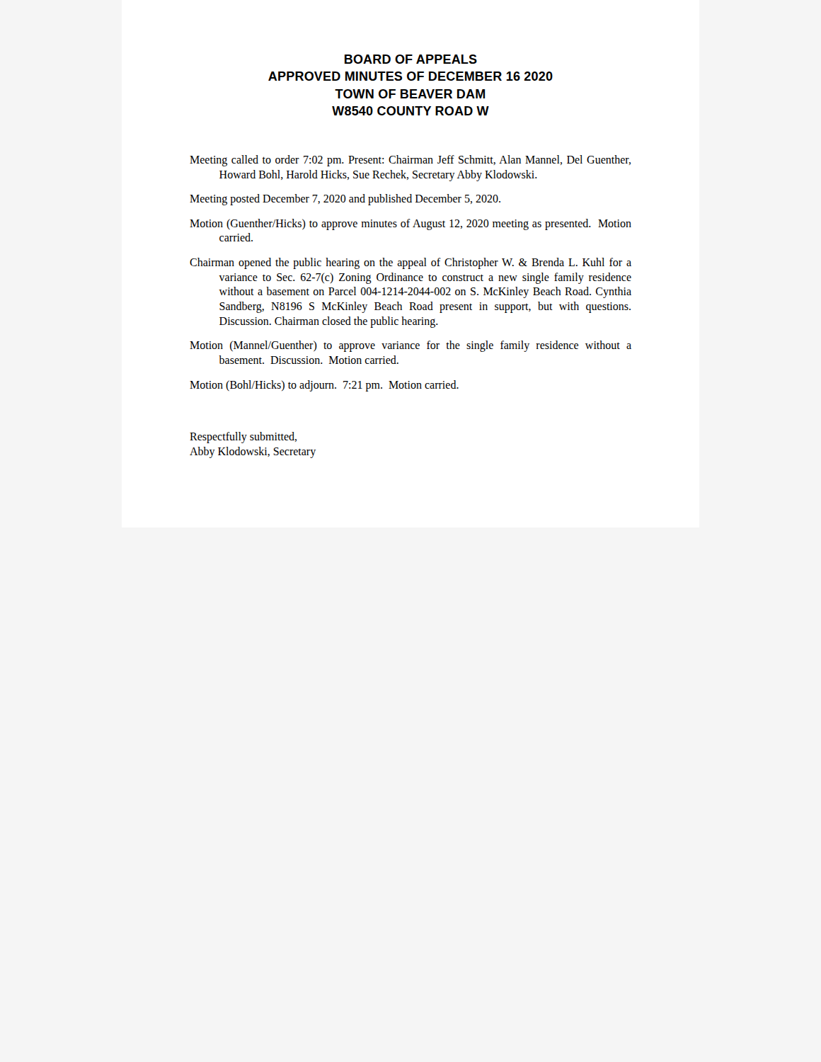BOARD OF APPEALS
APPROVED MINUTES OF DECEMBER 16 2020
TOWN OF BEAVER DAM
W8540 COUNTY ROAD W
Meeting called to order 7:02 pm. Present: Chairman Jeff Schmitt, Alan Mannel, Del Guenther, Howard Bohl, Harold Hicks, Sue Rechek, Secretary Abby Klodowski.
Meeting posted December 7, 2020 and published December 5, 2020.
Motion (Guenther/Hicks) to approve minutes of August 12, 2020 meeting as presented. Motion carried.
Chairman opened the public hearing on the appeal of Christopher W. & Brenda L. Kuhl for a variance to Sec. 62-7(c) Zoning Ordinance to construct a new single family residence without a basement on Parcel 004-1214-2044-002 on S. McKinley Beach Road. Cynthia Sandberg, N8196 S McKinley Beach Road present in support, but with questions. Discussion. Chairman closed the public hearing.
Motion (Mannel/Guenther) to approve variance for the single family residence without a basement. Discussion. Motion carried.
Motion (Bohl/Hicks) to adjourn. 7:21 pm. Motion carried.
Respectfully submitted,
Abby Klodowski, Secretary